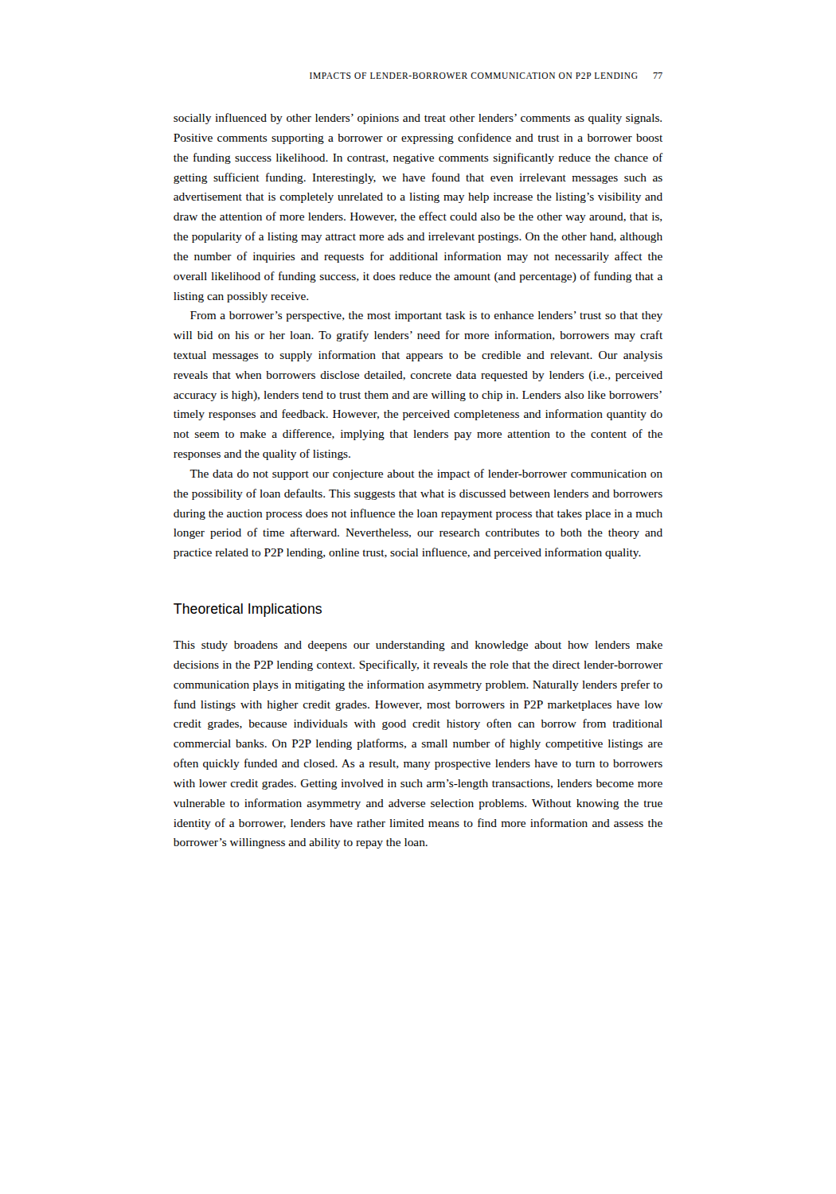Impacts of Lender-Borrower Communication on P2P Lending 77
socially influenced by other lenders’ opinions and treat other lenders’ comments as quality signals. Positive comments supporting a borrower or expressing confidence and trust in a borrower boost the funding success likelihood. In contrast, negative comments significantly reduce the chance of getting sufficient funding. Interestingly, we have found that even irrelevant messages such as advertisement that is completely unrelated to a listing may help increase the listing’s visibility and draw the attention of more lenders. However, the effect could also be the other way around, that is, the popularity of a listing may attract more ads and irrelevant postings. On the other hand, although the number of inquiries and requests for additional information may not necessarily affect the overall likelihood of funding success, it does reduce the amount (and percentage) of funding that a listing can possibly receive.
From a borrower’s perspective, the most important task is to enhance lenders’ trust so that they will bid on his or her loan. To gratify lenders’ need for more information, borrowers may craft textual messages to supply information that appears to be credible and relevant. Our analysis reveals that when borrowers disclose detailed, concrete data requested by lenders (i.e., perceived accuracy is high), lenders tend to trust them and are willing to chip in. Lenders also like borrowers’ timely responses and feedback. However, the perceived completeness and information quantity do not seem to make a difference, implying that lenders pay more attention to the content of the responses and the quality of listings.
The data do not support our conjecture about the impact of lender-borrower communication on the possibility of loan defaults. This suggests that what is discussed between lenders and borrowers during the auction process does not influence the loan repayment process that takes place in a much longer period of time afterward. Nevertheless, our research contributes to both the theory and practice related to P2P lending, online trust, social influence, and perceived information quality.
Theoretical Implications
This study broadens and deepens our understanding and knowledge about how lenders make decisions in the P2P lending context. Specifically, it reveals the role that the direct lender-borrower communication plays in mitigating the information asymmetry problem. Naturally lenders prefer to fund listings with higher credit grades. However, most borrowers in P2P marketplaces have low credit grades, because individuals with good credit history often can borrow from traditional commercial banks. On P2P lending platforms, a small number of highly competitive listings are often quickly funded and closed. As a result, many prospective lenders have to turn to borrowers with lower credit grades. Getting involved in such arm’s-length transactions, lenders become more vulnerable to information asymmetry and adverse selection problems. Without knowing the true identity of a borrower, lenders have rather limited means to find more information and assess the borrower’s willingness and ability to repay the loan.